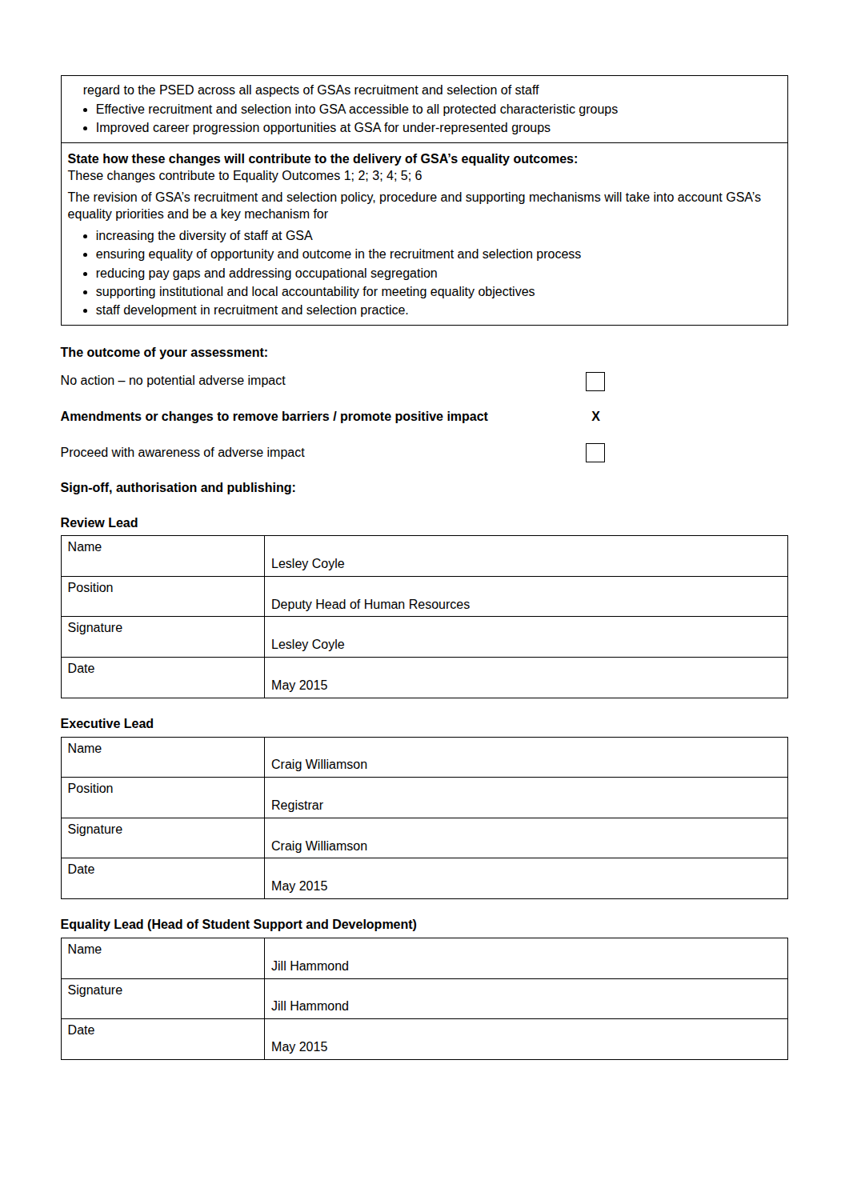| regard to the PSED across all aspects of GSAs recruitment and selection of staff Effective recruitment and selection into GSA accessible to all protected characteristic groups Improved career progression opportunities at GSA for under-represented groups |
| State how these changes will contribute to the delivery of GSA’s equality outcomes: These changes contribute to Equality Outcomes 1; 2; 3; 4; 5; 6 The revision of GSA’s recruitment and selection policy, procedure and supporting mechanisms will take into account GSA’s equality priorities and be a key mechanism for increasing the diversity of staff at GSA ensuring equality of opportunity and outcome in the recruitment and selection process reducing pay gaps and addressing occupational segregation supporting institutional and local accountability for meeting equality objectives staff development in recruitment and selection practice. |
The outcome of your assessment:
No action – no potential adverse impact
Amendments or changes to remove barriers / promote positive impact X
Proceed with awareness of adverse impact
Sign-off, authorisation and publishing:
Review Lead
| Name | Lesley Coyle |
| Position | Deputy Head of Human Resources |
| Signature | Lesley Coyle |
| Date | May 2015 |
Executive Lead
| Name | Craig Williamson |
| Position | Registrar |
| Signature | Craig Williamson |
| Date | May 2015 |
Equality Lead (Head of Student Support and Development)
| Name | Jill Hammond |
| Signature | Jill Hammond |
| Date | May 2015 |